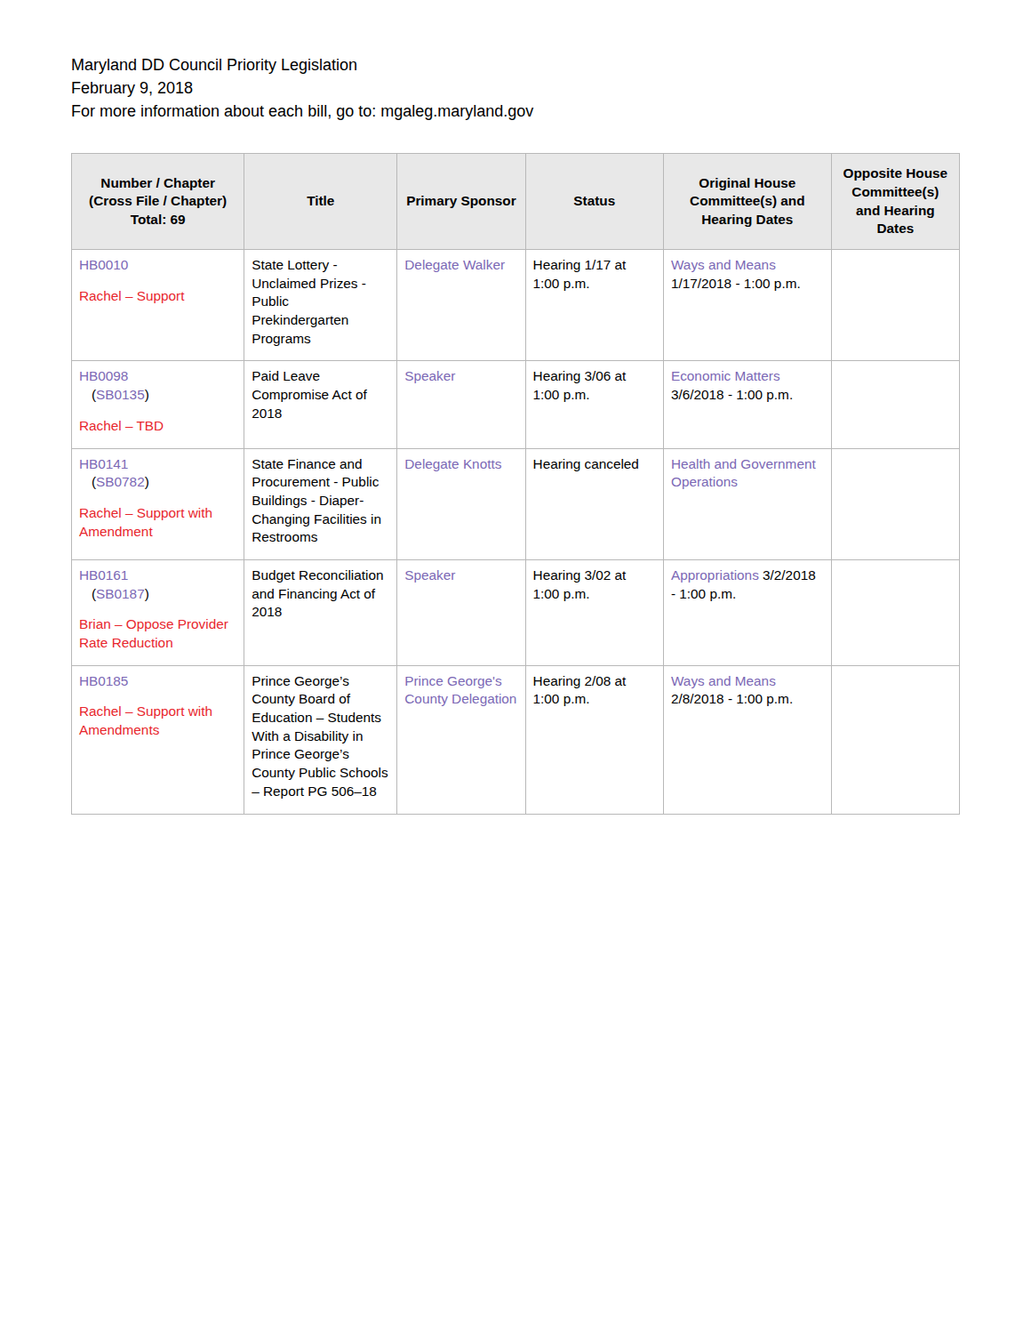Maryland DD Council Priority Legislation
February 9, 2018
For more information about each bill, go to: mgaleg.maryland.gov
| Number / Chapter (Cross File / Chapter) Total: 69 | Title | Primary Sponsor | Status | Original House Committee(s) and Hearing Dates | Opposite House Committee(s) and Hearing Dates |
| --- | --- | --- | --- | --- | --- |
| HB0010 Rachel – Support | State Lottery - Unclaimed Prizes - Public Prekindergarten Programs | Delegate Walker | Hearing 1/17 at 1:00 p.m. | Ways and Means 1/17/2018 - 1:00 p.m. | |
| HB0098 ( SB0135 ) Rachel – TBD | Paid Leave Compromise Act of 2018 | Speaker | Hearing 3/06 at 1:00 p.m. | Economic Matters 3/6/2018 - 1:00 p.m. | |
| HB0141 ( SB0782 ) Rachel – Support with Amendment | State Finance and Procurement - Public Buildings - Diaper-Changing Facilities in Restrooms | Delegate Knotts | Hearing canceled | Health and Government Operations | |
| HB0161 ( SB0187 ) Brian – Oppose Provider Rate Reduction | Budget Reconciliation and Financing Act of 2018 | Speaker | Hearing 3/02 at 1:00 p.m. | Appropriations 3/2/2018 - 1:00 p.m. | |
| HB0185 Rachel – Support with Amendments | Prince George’s County Board of Education – Students With a Disability in Prince George’s County Public Schools – Report PG 506–18 | Prince George's County Delegation | Hearing 2/08 at 1:00 p.m. | Ways and Means 2/8/2018 - 1:00 p.m. | |